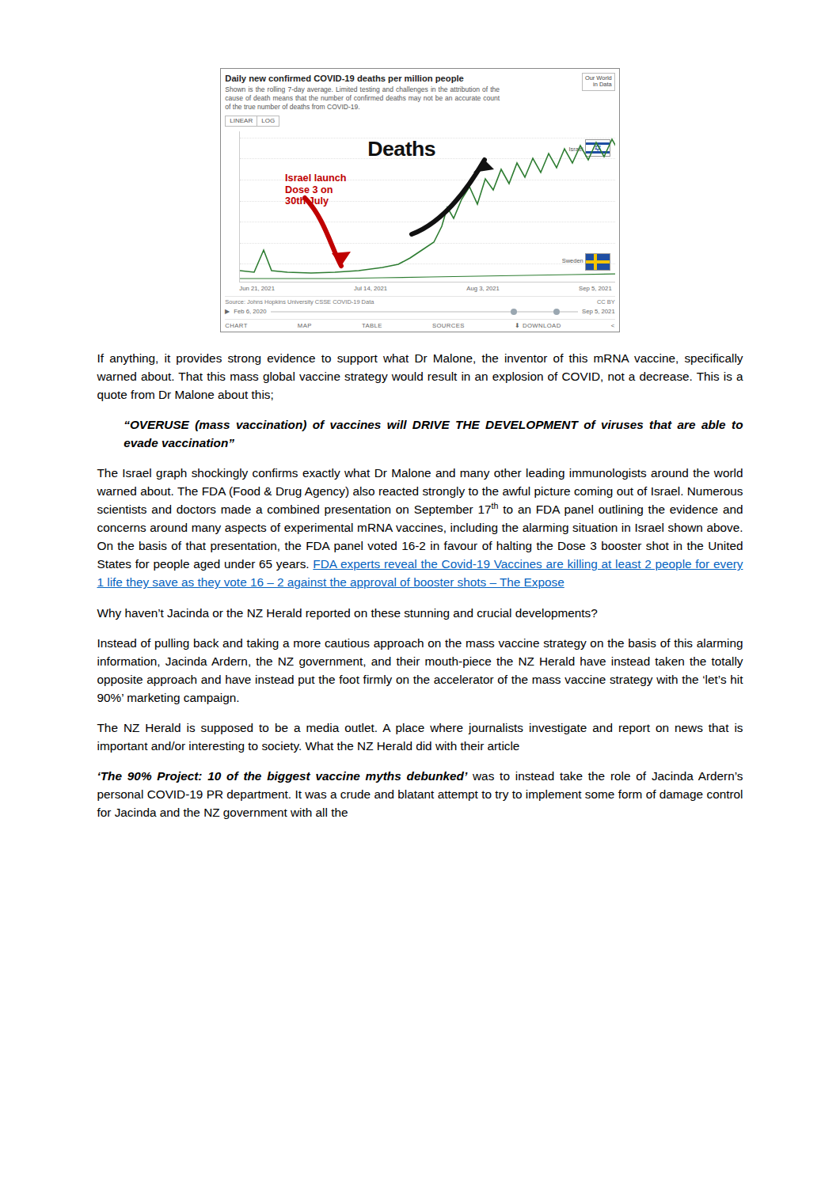Daily new confirmed COVID-19 deaths per million people
Shown is the rolling 7-day average. Limited testing and challenges in the attribution of the cause of death means that the number of confirmed deaths may not be an accurate count of the true number of deaths from COVID-19.
Our World
in Data
LINEAR LOG
3.5 3 2.5 2 1.5 1 0.5 0
Deaths
Israel launch
Dose 3 on
30th July
✡
Israel
Sweden
Jun 21, 2021 Jul 14, 2021 Aug 3, 2021 Sep 5, 2021
Source: Johns Hopkins University CSSE COVID-19 Data CC BY
▶ Feb 6, 2020
Sep 5, 2021
CHART MAP TABLE SOURCES ⬇ DOWNLOAD <
If anything, it provides strong evidence to support what Dr Malone, the inventor of this mRNA vaccine, specifically warned about. That this mass global vaccine strategy would result in an explosion of COVID, not a decrease. This is a quote from Dr Malone about this;
“OVERUSE (mass vaccination) of vaccines will DRIVE THE DEVELOPMENT of viruses that are able to evade vaccination”
The Israel graph shockingly confirms exactly what Dr Malone and many other leading immunologists around the world warned about. The FDA (Food & Drug Agency) also reacted strongly to the awful picture coming out of Israel. Numerous scientists and doctors made a combined presentation on September 17th to an FDA panel outlining the evidence and concerns around many aspects of experimental mRNA vaccines, including the alarming situation in Israel shown above. On the basis of that presentation, the FDA panel voted 16-2 in favour of halting the Dose 3 booster shot in the United States for people aged under 65 years. FDA experts reveal the Covid-19 Vaccines are killing at least 2 people for every 1 life they save as they vote 16 – 2 against the approval of booster shots – The Expose
Why haven’t Jacinda or the NZ Herald reported on these stunning and crucial developments?
Instead of pulling back and taking a more cautious approach on the mass vaccine strategy on the basis of this alarming information, Jacinda Ardern, the NZ government, and their mouth-piece the NZ Herald have instead taken the totally opposite approach and have instead put the foot firmly on the accelerator of the mass vaccine strategy with the ‘let’s hit 90%’ marketing campaign.
The NZ Herald is supposed to be a media outlet. A place where journalists investigate and report on news that is important and/or interesting to society. What the NZ Herald did with their article
‘The 90% Project: 10 of the biggest vaccine myths debunked’ was to instead take the role of Jacinda Ardern’s personal COVID-19 PR department. It was a crude and blatant attempt to try to implement some form of damage control for Jacinda and the NZ government with all the